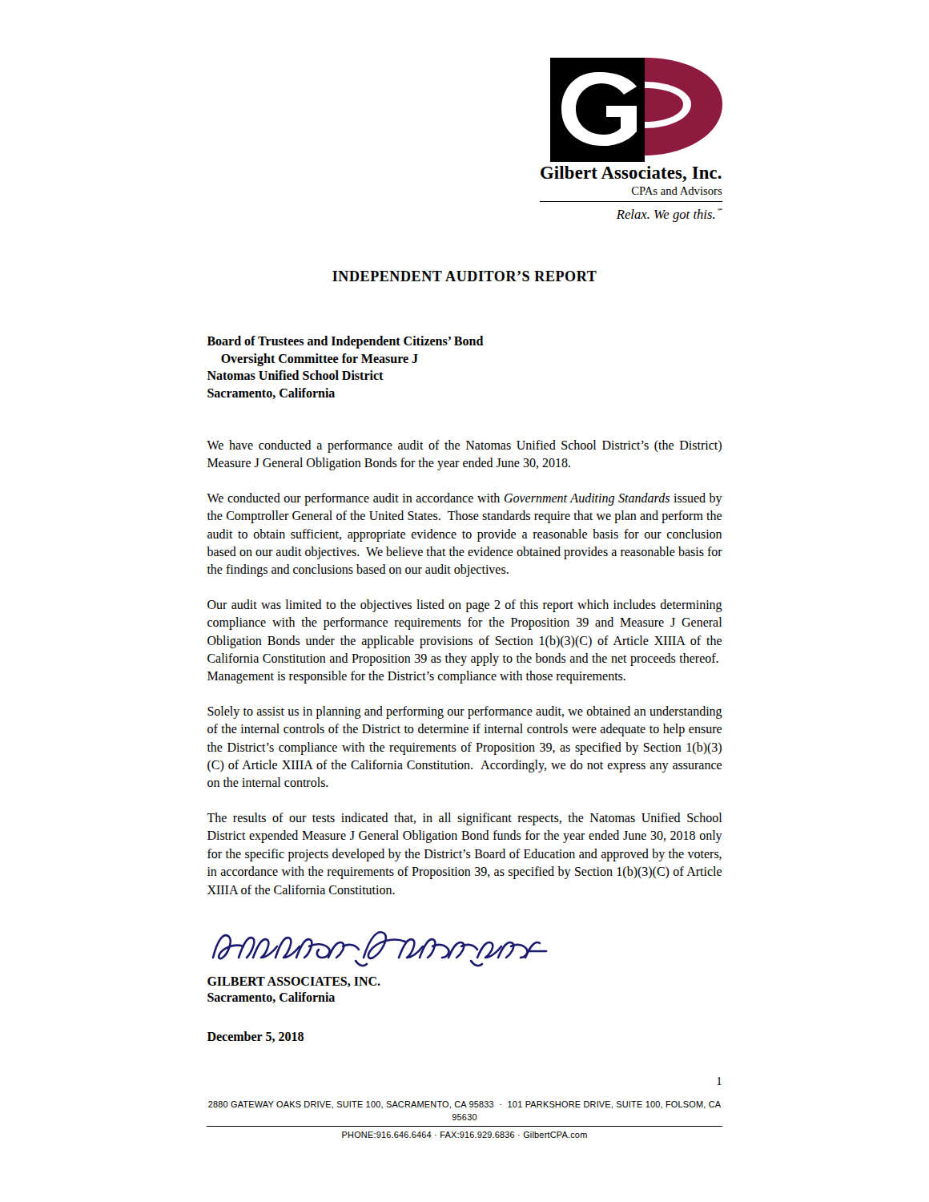Gilbert Associates, Inc.
CPAs and Advisors
Relax. We got this.℠
INDEPENDENT AUDITOR’S REPORT
Board of Trustees and Independent Citizens’ Bond Oversight Committee for Measure J Natomas Unified School District
Sacramento, California
We have conducted a performance audit of the Natomas Unified School District’s (the District) Measure J General Obligation Bonds for the year ended June 30, 2018.
We conducted our performance audit in accordance with Government Auditing Standards issued by the Comptroller General of the United States. Those standards require that we plan and perform the audit to obtain sufficient, appropriate evidence to provide a reasonable basis for our conclusion based on our audit objectives. We believe that the evidence obtained provides a reasonable basis for the findings and conclusions based on our audit objectives.
Our audit was limited to the objectives listed on page 2 of this report which includes determining compliance with the performance requirements for the Proposition 39 and Measure J General Obligation Bonds under the applicable provisions of Section 1(b)(3)(C) of Article XIIIA of the California Constitution and Proposition 39 as they apply to the bonds and the net proceeds thereof. Management is responsible for the District’s compliance with those requirements.
Solely to assist us in planning and performing our performance audit, we obtained an understanding of the internal controls of the District to determine if internal controls were adequate to help ensure the District’s compliance with the requirements of Proposition 39, as specified by Section 1(b)(3)(C) of Article XIIIA of the California Constitution. Accordingly, we do not express any assurance on the internal controls.
The results of our tests indicated that, in all significant respects, the Natomas Unified School District expended Measure J General Obligation Bond funds for the year ended June 30, 2018 only for the specific projects developed by the District’s Board of Education and approved by the voters, in accordance with the requirements of Proposition 39, as specified by Section 1(b)(3)(C) of Article XIIIA of the California Constitution.
GILBERT ASSOCIATES, INC.
Sacramento, California
December 5, 2018
1
2880 GATEWAY OAKS DRIVE, SUITE 100, SACRAMENTO, CA 95833 · 101 PARKSHORE DRIVE, SUITE 100, FOLSOM, CA 95630
PHONE:916.646.6464 · FAX:916.929.6836 · GilbertCPA.com